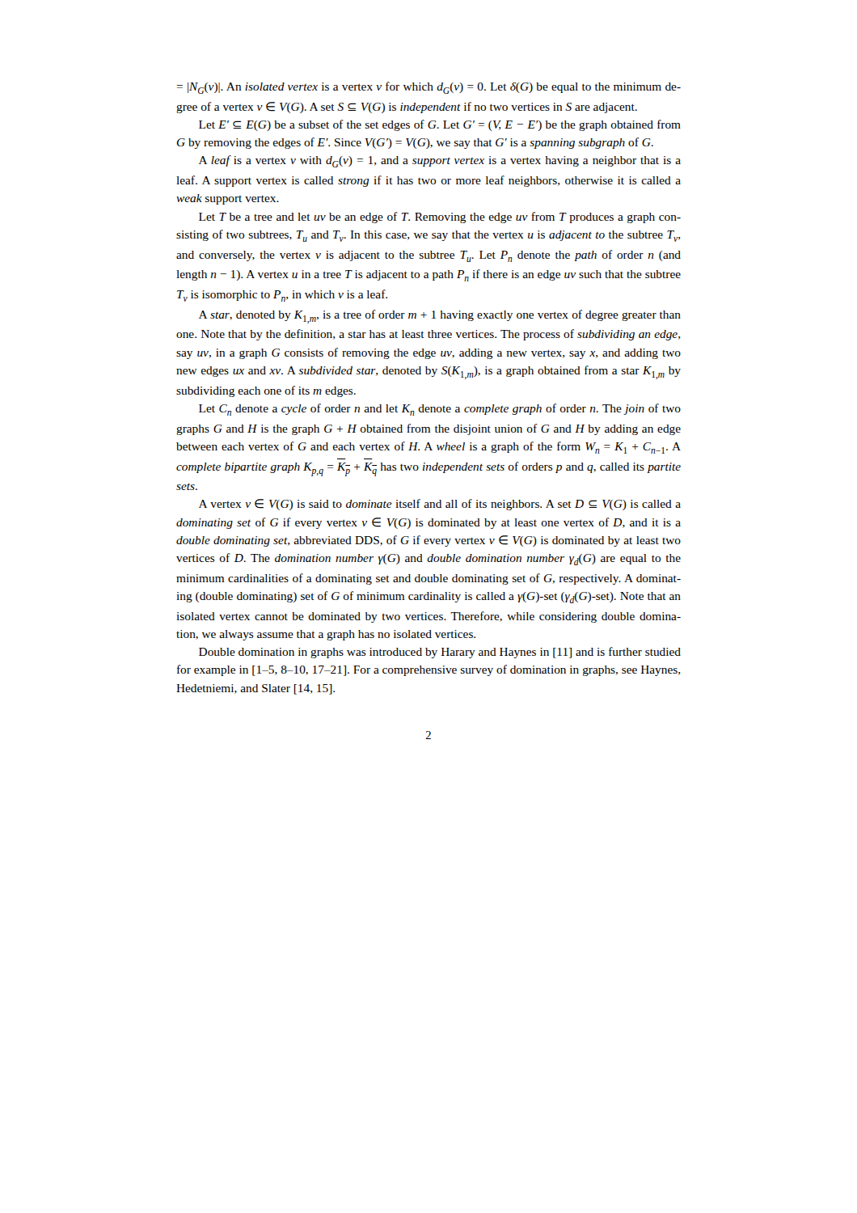= |NG(v)|. An isolated vertex is a vertex v for which dG(v) = 0. Let δ(G) be equal to the minimum degree of a vertex v ∈ V(G). A set S ⊆ V(G) is independent if no two vertices in S are adjacent.
Let E′ ⊆ E(G) be a subset of the set edges of G. Let G′ = (V, E − E′) be the graph obtained from G by removing the edges of E′. Since V(G′) = V(G), we say that G′ is a spanning subgraph of G.
A leaf is a vertex v with dG(v) = 1, and a support vertex is a vertex having a neighbor that is a leaf. A support vertex is called strong if it has two or more leaf neighbors, otherwise it is called a weak support vertex.
Let T be a tree and let uv be an edge of T. Removing the edge uv from T produces a graph consisting of two subtrees, Tu and Tv. In this case, we say that the vertex u is adjacent to the subtree Tv, and conversely, the vertex v is adjacent to the subtree Tu. Let Pn denote the path of order n (and length n − 1). A vertex u in a tree T is adjacent to a path Pn if there is an edge uv such that the subtree Tv is isomorphic to Pn, in which v is a leaf.
A star, denoted by K1,m, is a tree of order m + 1 having exactly one vertex of degree greater than one. Note that by the definition, a star has at least three vertices. The process of subdividing an edge, say uv, in a graph G consists of removing the edge uv, adding a new vertex, say x, and adding two new edges ux and xv. A subdivided star, denoted by S(K1,m), is a graph obtained from a star K1,m by subdividing each one of its m edges.
Let Cn denote a cycle of order n and let Kn denote a complete graph of order n. The join of two graphs G and H is the graph G + H obtained from the disjoint union of G and H by adding an edge between each vertex of G and each vertex of H. A wheel is a graph of the form Wn = K1 + Cn−1. A complete bipartite graph Kp,q = Kp + Kq has two independent sets of orders p and q, called its partite sets.
A vertex v ∈ V(G) is said to dominate itself and all of its neighbors. A set D ⊆ V(G) is called a dominating set of G if every vertex v ∈ V(G) is dominated by at least one vertex of D, and it is a double dominating set, abbreviated DDS, of G if every vertex v ∈ V(G) is dominated by at least two vertices of D. The domination number γ(G) and double domination number γd(G) are equal to the minimum cardinalities of a dominating set and double dominating set of G, respectively. A dominating (double dominating) set of G of minimum cardinality is called a γ(G)-set (γd(G)-set). Note that an isolated vertex cannot be dominated by two vertices. Therefore, while considering double domination, we always assume that a graph has no isolated vertices.
Double domination in graphs was introduced by Harary and Haynes in [11] and is further studied for example in [1–5, 8–10, 17–21]. For a comprehensive survey of domination in graphs, see Haynes, Hedetniemi, and Slater [14, 15].
2